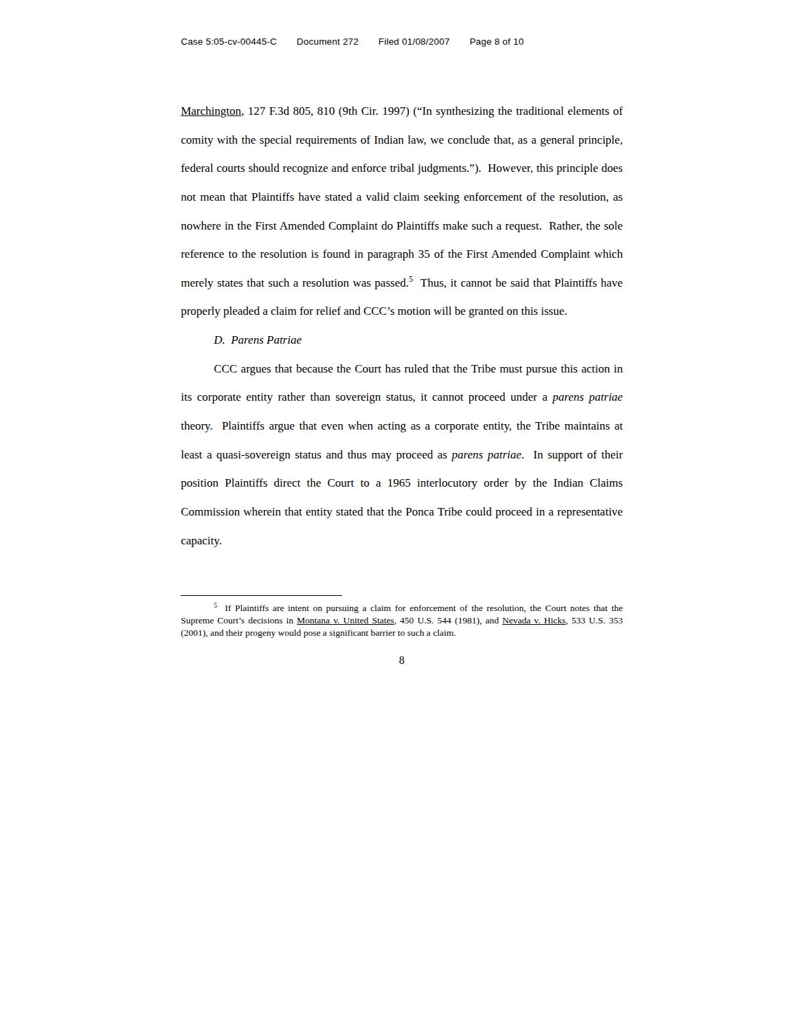Case 5:05-cv-00445-C Document 272 Filed 01/08/2007 Page 8 of 10
Marchington, 127 F.3d 805, 810 (9th Cir. 1997) (“In synthesizing the traditional elements of comity with the special requirements of Indian law, we conclude that, as a general principle, federal courts should recognize and enforce tribal judgments.”). However, this principle does not mean that Plaintiffs have stated a valid claim seeking enforcement of the resolution, as nowhere in the First Amended Complaint do Plaintiffs make such a request. Rather, the sole reference to the resolution is found in paragraph 35 of the First Amended Complaint which merely states that such a resolution was passed.5 Thus, it cannot be said that Plaintiffs have properly pleaded a claim for relief and CCC’s motion will be granted on this issue.
D. Parens Patriae
CCC argues that because the Court has ruled that the Tribe must pursue this action in its corporate entity rather than sovereign status, it cannot proceed under a parens patriae theory. Plaintiffs argue that even when acting as a corporate entity, the Tribe maintains at least a quasi-sovereign status and thus may proceed as parens patriae. In support of their position Plaintiffs direct the Court to a 1965 interlocutory order by the Indian Claims Commission wherein that entity stated that the Ponca Tribe could proceed in a representative capacity.
5 If Plaintiffs are intent on pursuing a claim for enforcement of the resolution, the Court notes that the Supreme Court’s decisions in Montana v. United States, 450 U.S. 544 (1981), and Nevada v. Hicks, 533 U.S. 353 (2001), and their progeny would pose a significant barrier to such a claim.
8